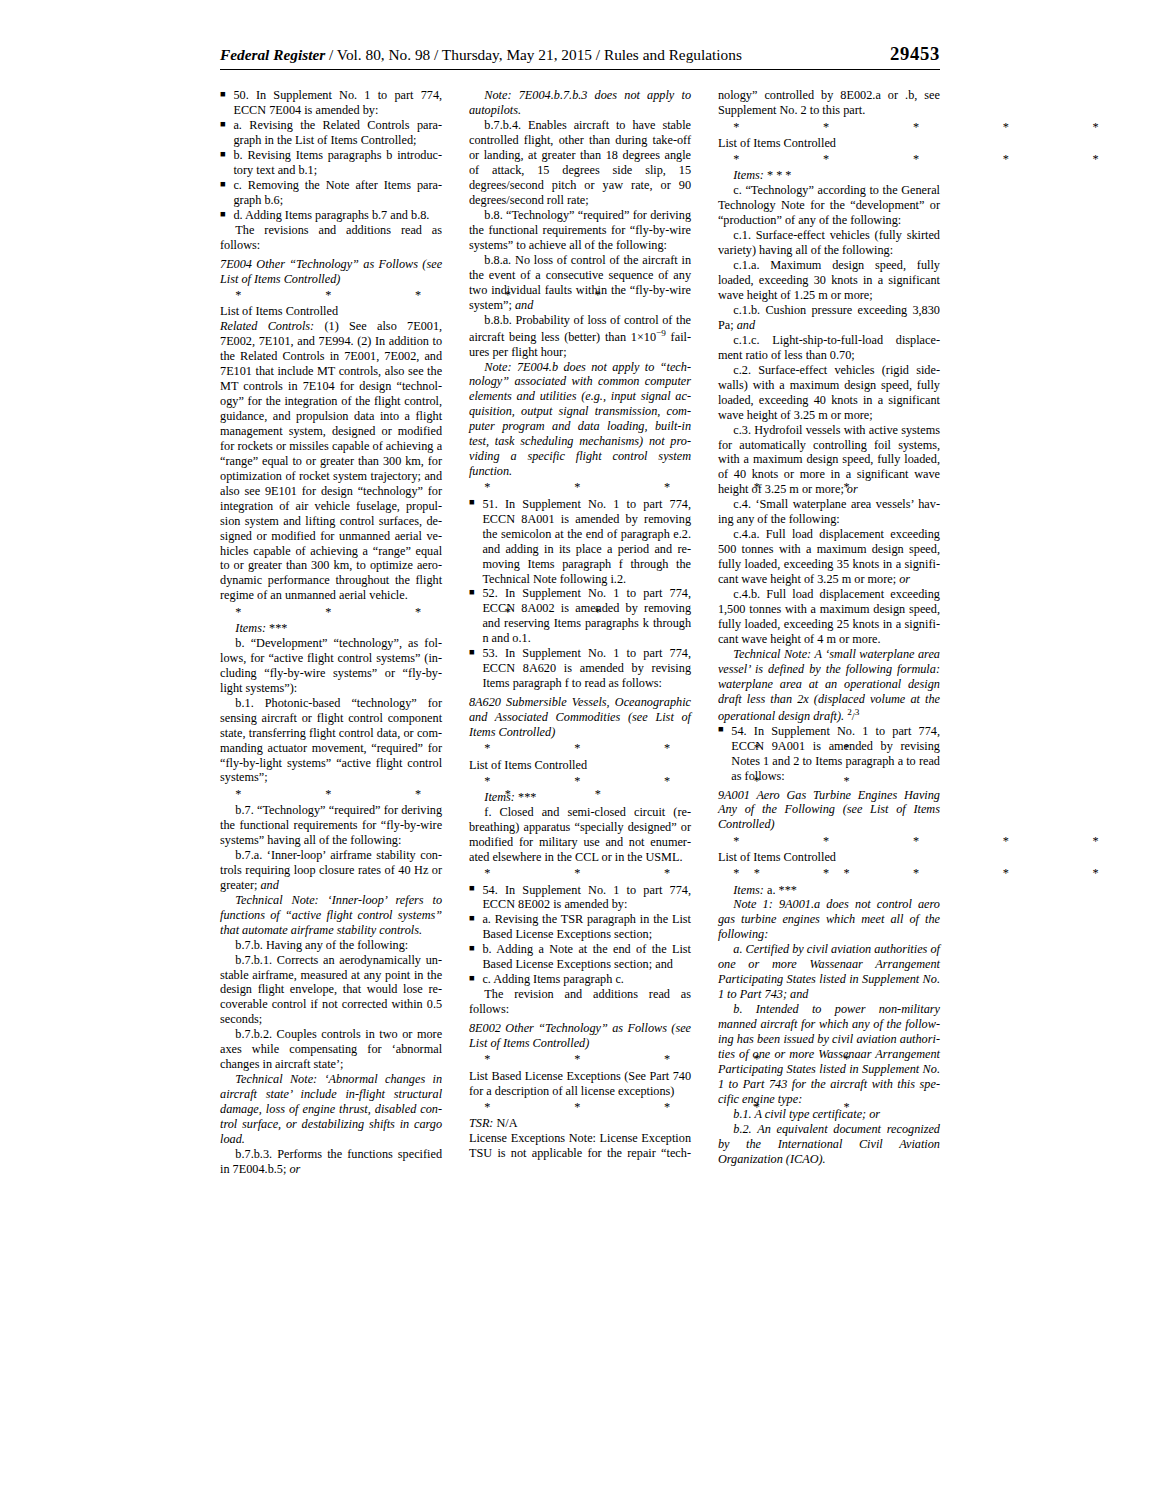Federal Register / Vol. 80, No. 98 / Thursday, May 21, 2015 / Rules and Regulations
29453
50. In Supplement No. 1 to part 774, ECCN 7E004 is amended by:
a. Revising the Related Controls paragraph in the List of Items Controlled;
b. Revising Items paragraphs b introductory text and b.1;
c. Removing the Note after Items paragraph b.6;
d. Adding Items paragraphs b.7 and b.8.
The revisions and additions read as follows:
7E004 Other “Technology” as Follows (see List of Items Controlled)
* * * * *
List of Items Controlled
Related Controls: (1) See also 7E001, 7E002, 7E101, and 7E994. (2) In addition to the Related Controls in 7E001, 7E002, and 7E101 that include MT controls, also see the MT controls in 7E104 for design “technology” for the integration of the flight control, guidance, and propulsion data into a flight management system, designed or modified for rockets or missiles capable of achieving a “range” equal to or greater than 300 km, for optimization of rocket system trajectory; and also see 9E101 for design “technology” for integration of air vehicle fuselage, propulsion system and lifting control surfaces, designed or modified for unmanned aerial vehicles capable of achieving a “range” equal to or greater than 300 km, to optimize aerodynamic performance throughout the flight regime of an unmanned aerial vehicle.
* * * * *
Items: ***
b. “Development” “technology”, as follows, for “active flight control systems” (including “fly-by-wire systems” or “fly-by-light systems”):
b.1. Photonic-based “technology” for sensing aircraft or flight control component state, transferring flight control data, or commanding actuator movement, “required” for “fly-by-light systems” “active flight control systems”;
* * * * *
b.7. “Technology” “required” for deriving the functional requirements for “fly-by-wire systems” having all of the following:
b.7.a. ‘Inner-loop’ airframe stability controls requiring loop closure rates of 40 Hz or greater; and
Technical Note: ‘Inner-loop’ refers to functions of “active flight control systems” that automate airframe stability controls.
b.7.b. Having any of the following:
b.7.b.1. Corrects an aerodynamically unstable airframe, measured at any point in the design flight envelope, that would lose recoverable control if not corrected within 0.5 seconds;
b.7.b.2. Couples controls in two or more axes while compensating for ‘abnormal changes in aircraft state’;
Technical Note: ‘Abnormal changes in aircraft state’ include in-flight structural damage, loss of engine thrust, disabled control surface, or destabilizing shifts in cargo load.
b.7.b.3. Performs the functions specified in 7E004.b.5; or
Note: 7E004.b.7.b.3 does not apply to autopilots.
b.7.b.4. Enables aircraft to have stable controlled flight, other than during take-off or landing, at greater than 18 degrees angle of attack, 15 degrees side slip, 15 degrees/second pitch or yaw rate, or 90 degrees/second roll rate;
b.8. “Technology” “required” for deriving the functional requirements for “fly-by-wire systems” to achieve all of the following:
b.8.a. No loss of control of the aircraft in the event of a consecutive sequence of any two individual faults within the “fly-by-wire system”; and
b.8.b. Probability of loss of control of the aircraft being less (better) than 1×10−9 failures per flight hour;
Note: 7E004.b does not apply to “technology” associated with common computer elements and utilities (e.g., input signal acquisition, output signal transmission, computer program and data loading, built-in test, task scheduling mechanisms) not providing a specific flight control system function.
* * * * *
51. In Supplement No. 1 to part 774, ECCN 8A001 is amended by removing the semicolon at the end of paragraph e.2. and adding in its place a period and removing Items paragraph f through the Technical Note following i.2.
52. In Supplement No. 1 to part 774, ECCN 8A002 is amended by removing and reserving Items paragraphs k through n and o.1.
53. In Supplement No. 1 to part 774, ECCN 8A620 is amended by revising Items paragraph f to read as follows:
8A620 Submersible Vessels, Oceanographic and Associated Commodities (see List of Items Controlled)
* * * * *
List of Items Controlled
* * * * *
Items: ***
f. Closed and semi-closed circuit (rebreathing) apparatus “specially designed” or modified for military use and not enumerated elsewhere in the CCL or in the USML.
* * * * *
54. In Supplement No. 1 to part 774, ECCN 8E002 is amended by:
a. Revising the TSR paragraph in the List Based License Exceptions section;
b. Adding a Note at the end of the List Based License Exceptions section; and
c. Adding Items paragraph c.
The revision and additions read as follows:
8E002 Other “Technology” as Follows (see List of Items Controlled)
* * * * *
List Based License Exceptions (See Part 740 for a description of all license exceptions)
* * * * *
TSR: N/A
License Exceptions Note: License Exception TSU is not applicable for the repair “technology” controlled by 8E002.a or .b, see Supplement No. 2 to this part.
* * * * *
List of Items Controlled
* * * * *
Items: * * *
c. “Technology” according to the General Technology Note for the “development” or “production” of any of the following:
c.1. Surface-effect vehicles (fully skirted variety) having all of the following:
c.1.a. Maximum design speed, fully loaded, exceeding 30 knots in a significant wave height of 1.25 m or more;
c.1.b. Cushion pressure exceeding 3,830 Pa; and
c.1.c. Light-ship-to-full-load displacement ratio of less than 0.70;
c.2. Surface-effect vehicles (rigid sidewalls) with a maximum design speed, fully loaded, exceeding 40 knots in a significant wave height of 3.25 m or more;
c.3. Hydrofoil vessels with active systems for automatically controlling foil systems, with a maximum design speed, fully loaded, of 40 knots or more in a significant wave height of 3.25 m or more; or
c.4. ‘Small waterplane area vessels’ having any of the following:
c.4.a. Full load displacement exceeding 500 tonnes with a maximum design speed, fully loaded, exceeding 35 knots in a significant wave height of 3.25 m or more; or
c.4.b. Full load displacement exceeding 1,500 tonnes with a maximum design speed, fully loaded, exceeding 25 knots in a significant wave height of 4 m or more.
Technical Note: A ‘small waterplane area vessel’ is defined by the following formula: waterplane area at an operational design draft less than 2x (displaced volume at the operational design draft). 2/3
54. In Supplement No. 1 to part 774, ECCN 9A001 is amended by revising Notes 1 and 2 to Items paragraph a to read as follows:
9A001 Aero Gas Turbine Engines Having Any of the Following (see List of Items Controlled)
* * * * *
List of Items Controlled
* * * * *
Items: a. ***
Note 1: 9A001.a does not control aero gas turbine engines which meet all of the following:
a. Certified by civil aviation authorities of one or more Wassenaar Arrangement Participating States listed in Supplement No. 1 to Part 743; and
b. Intended to power non-military manned aircraft for which any of the following has been issued by civil aviation authorities of one or more Wassenaar Arrangement Participating States listed in Supplement No. 1 to Part 743 for the aircraft with this specific engine type:
b.1. A civil type certificate; or
b.2. An equivalent document recognized by the International Civil Aviation Organization (ICAO).